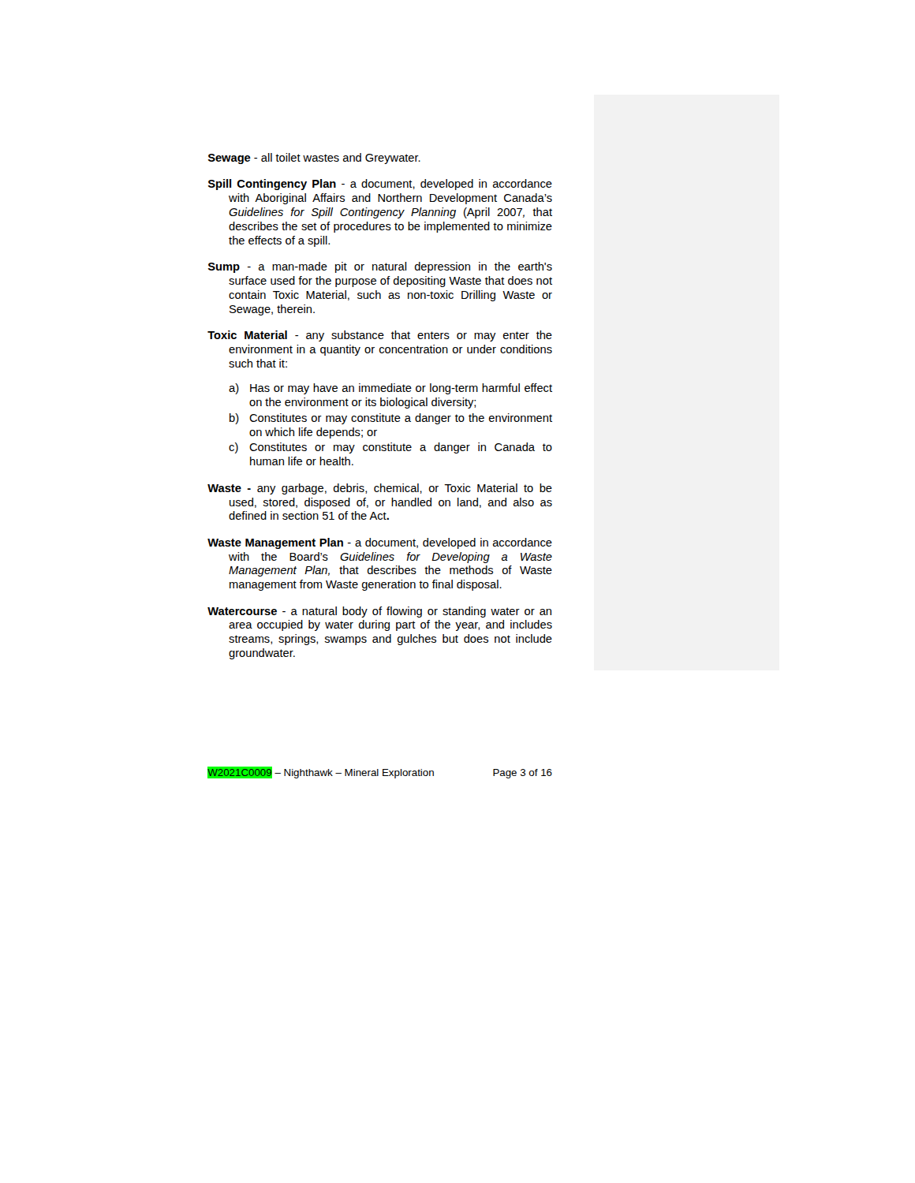Sewage - all toilet wastes and Greywater.
Spill Contingency Plan - a document, developed in accordance with Aboriginal Affairs and Northern Development Canada’s Guidelines for Spill Contingency Planning (April 2007, that describes the set of procedures to be implemented to minimize the effects of a spill.
Sump - a man-made pit or natural depression in the earth's surface used for the purpose of depositing Waste that does not contain Toxic Material, such as non-toxic Drilling Waste or Sewage, therein.
Toxic Material - any substance that enters or may enter the environment in a quantity or concentration or under conditions such that it:
a) Has or may have an immediate or long-term harmful effect on the environment or its biological diversity;
b) Constitutes or may constitute a danger to the environment on which life depends; or
c) Constitutes or may constitute a danger in Canada to human life or health.
Waste - any garbage, debris, chemical, or Toxic Material to be used, stored, disposed of, or handled on land, and also as defined in section 51 of the Act.
Waste Management Plan - a document, developed in accordance with the Board’s Guidelines for Developing a Waste Management Plan, that describes the methods of Waste management from Waste generation to final disposal.
Watercourse - a natural body of flowing or standing water or an area occupied by water during part of the year, and includes streams, springs, swamps and gulches but does not include groundwater.
W2021C0009 – Nighthawk – Mineral Exploration
Page 3 of 16